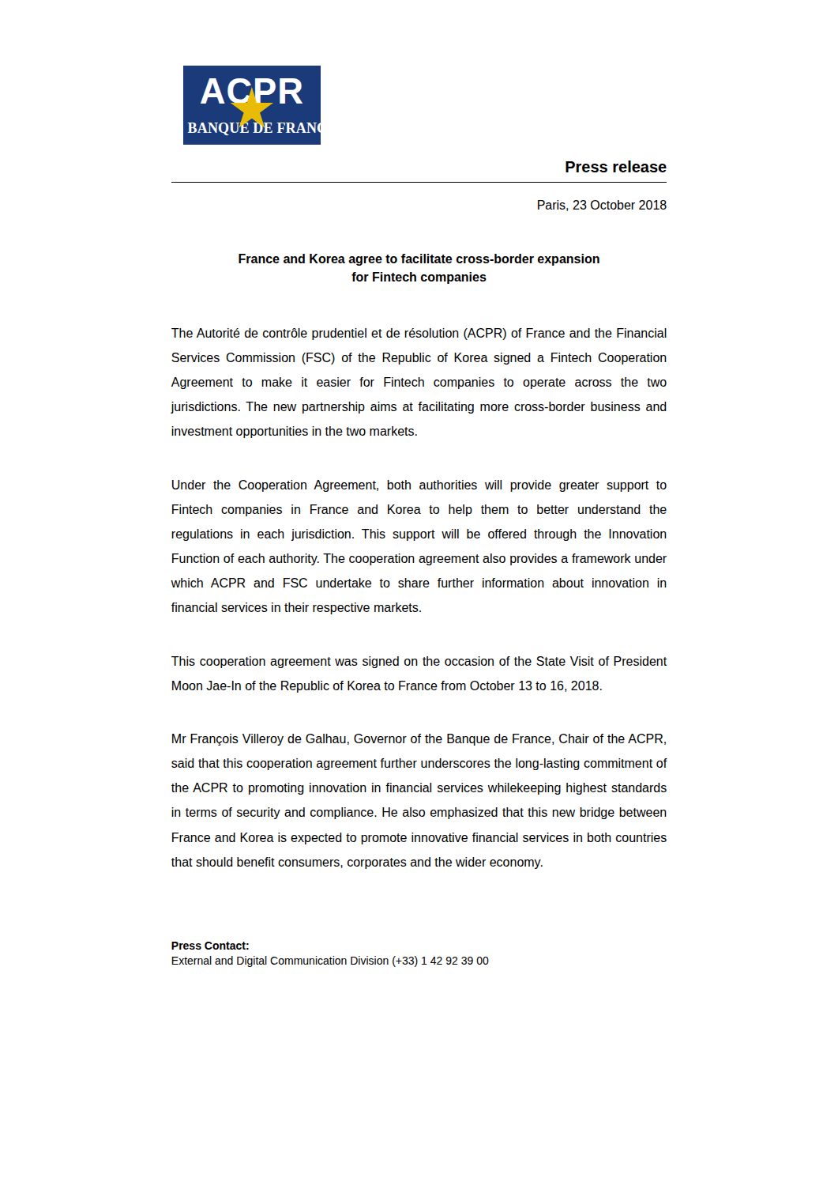ACPR
BANQUE DE FRANCE
Press release
Paris, 23 October 2018
France and Korea agree to facilitate cross-border expansion
for Fintech companies
The Autorité de contrôle prudentiel et de résolution (ACPR) of France and the Financial Services Commission (FSC) of the Republic of Korea signed a Fintech Cooperation Agreement to make it easier for Fintech companies to operate across the two jurisdictions. The new partnership aims at facilitating more cross-border business and investment opportunities in the two markets.
Under the Cooperation Agreement, both authorities will provide greater support to Fintech companies in France and Korea to help them to better understand the regulations in each jurisdiction. This support will be offered through the Innovation Function of each authority. The cooperation agreement also provides a framework under which ACPR and FSC undertake to share further information about innovation in financial services in their respective markets.
This cooperation agreement was signed on the occasion of the State Visit of President Moon Jae-In of the Republic of Korea to France from October 13 to 16, 2018.
Mr François Villeroy de Galhau, Governor of the Banque de France, Chair of the ACPR, said that this cooperation agreement further underscores the long-lasting commitment of the ACPR to promoting innovation in financial services whilekeeping highest standards in terms of security and compliance. He also emphasized that this new bridge between France and Korea is expected to promote innovative financial services in both countries that should benefit consumers, corporates and the wider economy.
Press Contact:
External and Digital Communication Division (+33) 1 42 92 39 00